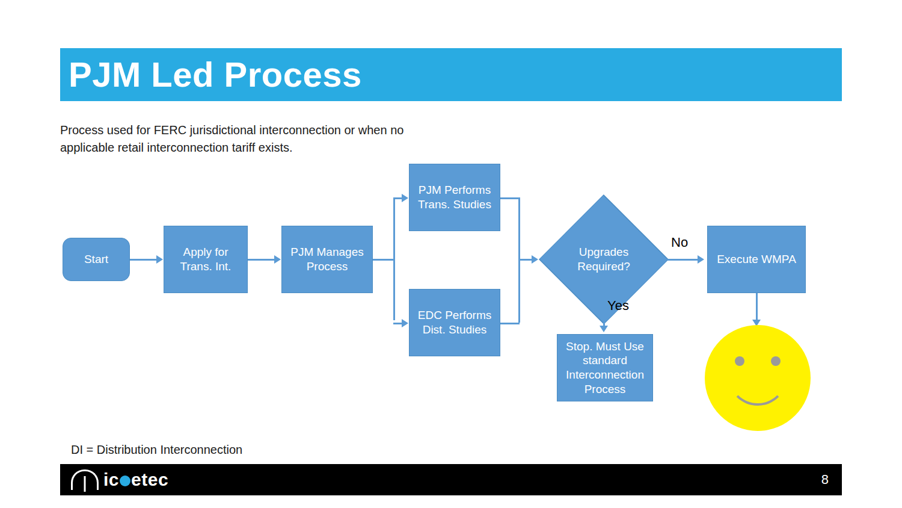PJM Led Process
Process used for FERC jurisdictional interconnection or when no applicable retail interconnection tariff exists.
Start
Apply for
Trans. Int.
PJM Manages
Process
PJM Performs
Trans. Studies
EDC Performs
Dist. Studies
Upgrades
Required?
Execute WMPA
Stop. Must Use standard Interconnection Process
No
Yes
DI = Distribution Interconnection
ic etec
8